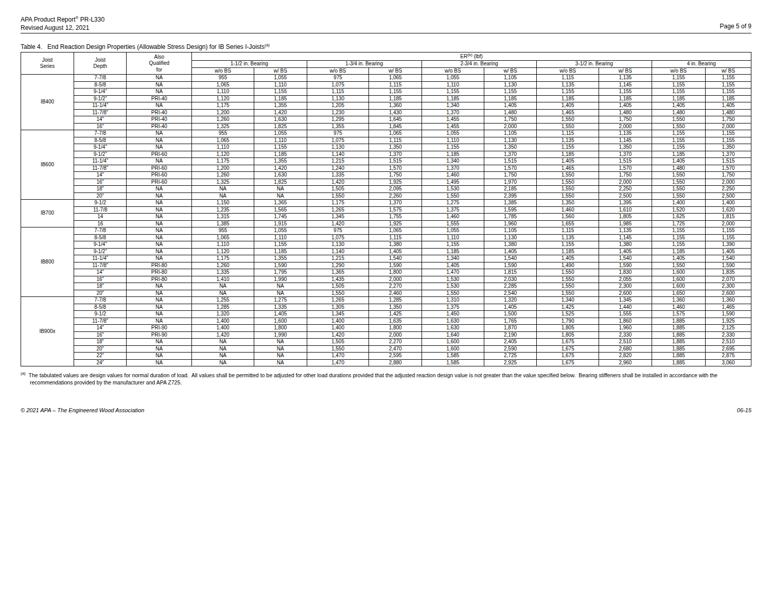APA Product Report® PR-L330
Revised August 12, 2021
Page 5 of 9
Table 4. End Reaction Design Properties (Allowable Stress Design) for IB Series I-Joists(a)
| Joist Series | Joist Depth | Also Qualified for | ER (b) (lbf) |
| --- | --- | --- | --- |
| 1-1/2 in. Bearing | 1-3/4 in. Bearing | 2-3/4 in. Bearing | 3-1/2 in. Bearing | 4 in. Bearing |
| w/o BS | w/ BS | w/o BS | w/ BS | w/o BS | w/ BS | w/o BS | w/ BS | w/o BS | w/ BS |
| IB400 | 7-7/8 | NA | 955 | 1,055 | 975 | 1,065 | 1,055 | 1,105 | 1,115 | 1,135 | 1,155 | 1,155 |
| 8-5/8 | NA | 1,065 | 1,110 | 1,075 | 1,115 | 1,110 | 1,130 | 1,135 | 1,145 | 1,155 | 1,155 |
| 9-1/4” | NA | 1,110 | 1,155 | 1,115 | 1,155 | 1,155 | 1,155 | 1,155 | 1,155 | 1,155 | 1,155 |
| 9-1/2” | PRI-40 | 1,120 | 1,185 | 1,130 | 1,185 | 1,185 | 1,185 | 1,185 | 1,185 | 1,185 | 1,185 |
| 11-1/4” | NA | 1,175 | 1,355 | 1,205 | 1,360 | 1,340 | 1,405 | 1,405 | 1,405 | 1,405 | 1,405 |
| 11-7/8” | PRI-40 | 1,200 | 1,420 | 1,230 | 1,430 | 1,370 | 1,480 | 1,465 | 1,480 | 1,480 | 1,480 |
| 14” | PRI-40 | 1,260 | 1,630 | 1,295 | 1,645 | 1,455 | 1,750 | 1,550 | 1,750 | 1,550 | 1,750 |
| 16” | PRI-40 | 1,325 | 1,825 | 1,355 | 1,845 | 1,455 | 2,000 | 1,550 | 2,000 | 1,550 | 2,000 |
| IB600 | 7-7/8 | NA | 955 | 1,055 | 975 | 1,065 | 1,055 | 1,105 | 1,115 | 1,135 | 1,155 | 1,155 |
| 8-5/8 | NA | 1,065 | 1,110 | 1,075 | 1,115 | 1,110 | 1,130 | 1,135 | 1,145 | 1,155 | 1,155 |
| 9-1/4” | NA | 1,110 | 1,155 | 1,130 | 1,350 | 1,155 | 1,350 | 1,155 | 1,350 | 1,155 | 1,350 |
| 9-1/2” | PRI-60 | 1,120 | 1,185 | 1,140 | 1,370 | 1,185 | 1,370 | 1,185 | 1,370 | 1,185 | 1,370 |
| 11-1/4” | NA | 1,175 | 1,355 | 1,215 | 1,515 | 1,340 | 1,515 | 1,405 | 1,515 | 1,405 | 1,515 |
| 11-7/8” | PRI-60 | 1,200 | 1,420 | 1,240 | 1,570 | 1,370 | 1,570 | 1,465 | 1,570 | 1,480 | 1,570 |
| 14” | PRI-60 | 1,260 | 1,630 | 1,335 | 1,750 | 1,460 | 1,750 | 1,550 | 1,750 | 1,550 | 1,750 |
| 16” | PRI-60 | 1,325 | 1,825 | 1,420 | 1,925 | 1,495 | 1,970 | 1,550 | 2,000 | 1,550 | 2,000 |
| 18” | NA | NA | NA | 1,505 | 2,095 | 1,530 | 2,185 | 1,550 | 2,250 | 1,550 | 2,250 |
| 20” | NA | NA | NA | 1,550 | 2,260 | 1,550 | 2,395 | 1,550 | 2,500 | 1,550 | 2,500 |
| IB700 | 9-1/2 | NA | 1,150 | 1,365 | 1,175 | 1,370 | 1,275 | 1,385 | 1,350 | 1,395 | 1,400 | 1,400 |
| 11-7/8 | NA | 1,235 | 1,565 | 1,265 | 1,575 | 1,375 | 1,595 | 1,460 | 1,610 | 1,520 | 1,620 |
| 14 | NA | 1,315 | 1,745 | 1,345 | 1,755 | 1,460 | 1,785 | 1,560 | 1,805 | 1,625 | 1,815 |
| 16 | NA | 1,385 | 1,915 | 1,420 | 1,925 | 1,555 | 1,960 | 1,655 | 1,985 | 1,725 | 2,000 |
| IB800 | 7-7/8 | NA | 955 | 1,055 | 975 | 1,065 | 1,055 | 1,105 | 1,115 | 1,135 | 1,155 | 1,155 |
| 8-5/8 | NA | 1,065 | 1,110 | 1,075 | 1,115 | 1,110 | 1,130 | 1,135 | 1,145 | 1,155 | 1,155 |
| 9-1/4” | NA | 1,110 | 1,155 | 1,130 | 1,380 | 1,155 | 1,380 | 1,155 | 1,380 | 1,155 | 1,390 |
| 9-1/2” | NA | 1,120 | 1,185 | 1,140 | 1,405 | 1,185 | 1,405 | 1,185 | 1,405 | 1,185 | 1,405 |
| 11-1/4” | NA | 1,175 | 1,355 | 1,215 | 1,540 | 1,340 | 1,540 | 1,405 | 1,540 | 1,405 | 1,540 |
| 11-7/8” | PRI-80 | 1,260 | 1,590 | 1,290 | 1,590 | 1,405 | 1,590 | 1,490 | 1,590 | 1,550 | 1,590 |
| 14” | PRI-80 | 1,335 | 1,795 | 1,365 | 1,800 | 1,470 | 1,815 | 1,550 | 1,830 | 1,600 | 1,835 |
| 16” | PRI-80 | 1,410 | 1,990 | 1,435 | 2,000 | 1,530 | 2,030 | 1,550 | 2,055 | 1,600 | 2,070 |
| 18” | NA | NA | NA | 1,505 | 2,270 | 1,530 | 2,285 | 1,550 | 2,300 | 1,600 | 2,300 |
| 20” | NA | NA | NA | 1,550 | 2,460 | 1,550 | 2,540 | 1,550 | 2,600 | 1,650 | 2,600 |
| IB900x | 7-7/8 | NA | 1,255 | 1,275 | 1,265 | 1,285 | 1,310 | 1,320 | 1,340 | 1,345 | 1,360 | 1,360 |
| 8-5/8 | NA | 1,285 | 1,335 | 1,305 | 1,350 | 1,375 | 1,405 | 1,425 | 1,440 | 1,460 | 1,465 |
| 9-1/2 | NA | 1,320 | 1,405 | 1,345 | 1,425 | 1,450 | 1,500 | 1,525 | 1,555 | 1,575 | 1,590 |
| 11-7/8” | NA | 1,400 | 1,600 | 1,400 | 1,635 | 1,630 | 1,765 | 1,790 | 1,860 | 1,885 | 1,925 |
| 14” | PRI-90 | 1,400 | 1,800 | 1,400 | 1,800 | 1,630 | 1,870 | 1,805 | 1,960 | 1,885 | 2,125 |
| 16” | PRI-90 | 1,420 | 1,990 | 1,420 | 2,000 | 1,640 | 2,190 | 1,805 | 2,330 | 1,885 | 2,330 |
| 18” | NA | NA | NA | 1,505 | 2,270 | 1,600 | 2,405 | 1,675 | 2,510 | 1,885 | 2,510 |
| 20” | NA | NA | NA | 1,550 | 2,470 | 1,600 | 2,590 | 1,675 | 2,680 | 1,885 | 2,695 |
| 22” | NA | NA | NA | 1,470 | 2,595 | 1,585 | 2,725 | 1,675 | 2,820 | 1,885 | 2,875 |
| 24” | NA | NA | NA | 1,470 | 2,880 | 1,585 | 2,925 | 1,675 | 2,960 | 1,885 | 3,060 |
(a) The tabulated values are design values for normal duration of load. All values shall be permitted to be adjusted for other load durations provided that the adjusted reaction design value is not greater than the value specified below. Bearing stiffeners shall be installed in accordance with the recommendations provided by the manufacturer and APA Z725.
© 2021 APA – The Engineered Wood Association
06-15